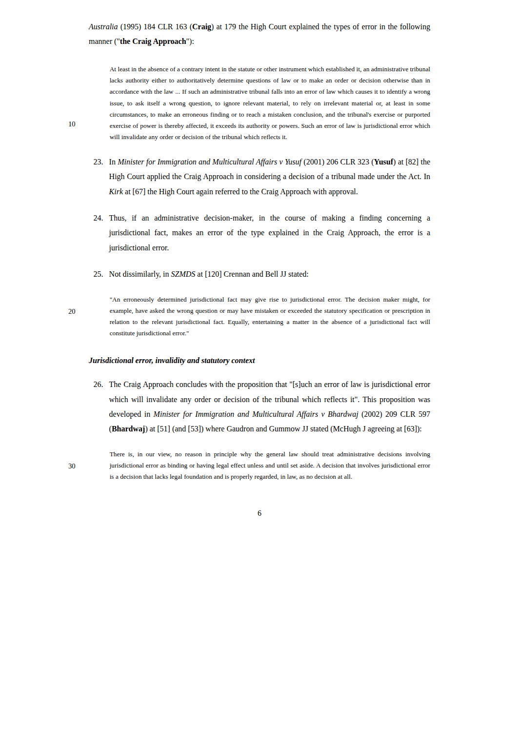Australia (1995) 184 CLR 163 (Craig) at 179 the High Court explained the types of error in the following manner ("the Craig Approach"):
10
At least in the absence of a contrary intent in the statute or other instrument which established it, an administrative tribunal lacks authority either to authoritatively determine questions of law or to make an order or decision otherwise than in accordance with the law ... If such an administrative tribunal falls into an error of law which causes it to identify a wrong issue, to ask itself a wrong question, to ignore relevant material, to rely on irrelevant material or, at least in some circumstances, to make an erroneous finding or to reach a mistaken conclusion, and the tribunal's exercise or purported exercise of power is thereby affected, it exceeds its authority or powers. Such an error of law is jurisdictional error which will invalidate any order or decision of the tribunal which reflects it.
In Minister for Immigration and Multicultural Affairs v Yusuf (2001) 206 CLR 323 (Yusuf) at [82] the High Court applied the Craig Approach in considering a decision of a tribunal made under the Act. In Kirk at [67] the High Court again referred to the Craig Approach with approval.
Thus, if an administrative decision-maker, in the course of making a finding concerning a jurisdictional fact, makes an error of the type explained in the Craig Approach, the error is a jurisdictional error.
Not dissimilarly, in SZMDS at [120] Crennan and Bell JJ stated:
20
"An erroneously determined jurisdictional fact may give rise to jurisdictional error. The decision maker might, for example, have asked the wrong question or may have mistaken or exceeded the statutory specification or prescription in relation to the relevant jurisdictional fact. Equally, entertaining a matter in the absence of a jurisdictional fact will constitute jurisdictional error."
Jurisdictional error, invalidity and statutory context
The Craig Approach concludes with the proposition that "[s]uch an error of law is jurisdictional error which will invalidate any order or decision of the tribunal which reflects it". This proposition was developed in Minister for Immigration and Multicultural Affairs v Bhardwaj (2002) 209 CLR 597 (Bhardwaj) at [51] (and [53]) where Gaudron and Gummow JJ stated (McHugh J agreeing at [63]):
30
There is, in our view, no reason in principle why the general law should treat administrative decisions involving jurisdictional error as binding or having legal effect unless and until set aside. A decision that involves jurisdictional error is a decision that lacks legal foundation and is properly regarded, in law, as no decision at all.
6